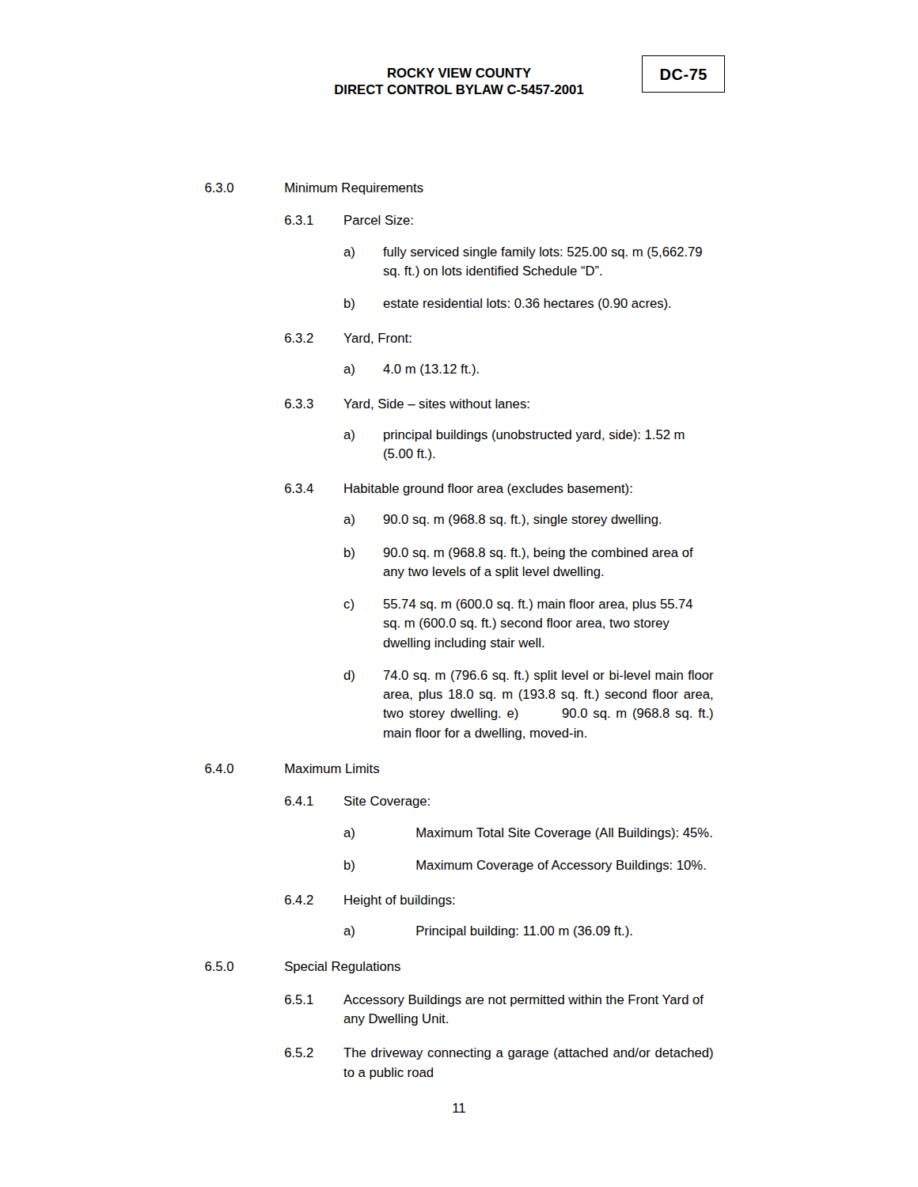ROCKY VIEW COUNTY DIRECT CONTROL BYLAW C-5457-2001
DC-75
6.3.0 Minimum Requirements
6.3.1 Parcel Size:
a) fully serviced single family lots: 525.00 sq. m (5,662.79 sq. ft.) on lots identified Schedule “D”.
b) estate residential lots: 0.36 hectares (0.90 acres).
6.3.2 Yard, Front:
a) 4.0 m (13.12 ft.).
6.3.3 Yard, Side – sites without lanes:
a) principal buildings (unobstructed yard, side): 1.52 m (5.00 ft.).
6.3.4 Habitable ground floor area (excludes basement):
a) 90.0 sq. m (968.8 sq. ft.), single storey dwelling.
b) 90.0 sq. m (968.8 sq. ft.), being the combined area of any two levels of a split level dwelling.
c) 55.74 sq. m (600.0 sq. ft.) main floor area, plus 55.74 sq. m (600.0 sq. ft.) second floor area, two storey dwelling including stair well.
d) 74.0 sq. m (796.6 sq. ft.) split level or bi-level main floor area, plus 18.0 sq. m (193.8 sq. ft.) second floor area, two storey dwelling. e) 90.0 sq. m (968.8 sq. ft.) main floor for a dwelling, moved-in.
6.4.0 Maximum Limits
6.4.1 Site Coverage:
a) Maximum Total Site Coverage (All Buildings): 45%.
b) Maximum Coverage of Accessory Buildings: 10%.
6.4.2 Height of buildings:
a) Principal building: 11.00 m (36.09 ft.).
6.5.0 Special Regulations
6.5.1 Accessory Buildings are not permitted within the Front Yard of any Dwelling Unit.
6.5.2 The driveway connecting a garage (attached and/or detached) to a public road
11